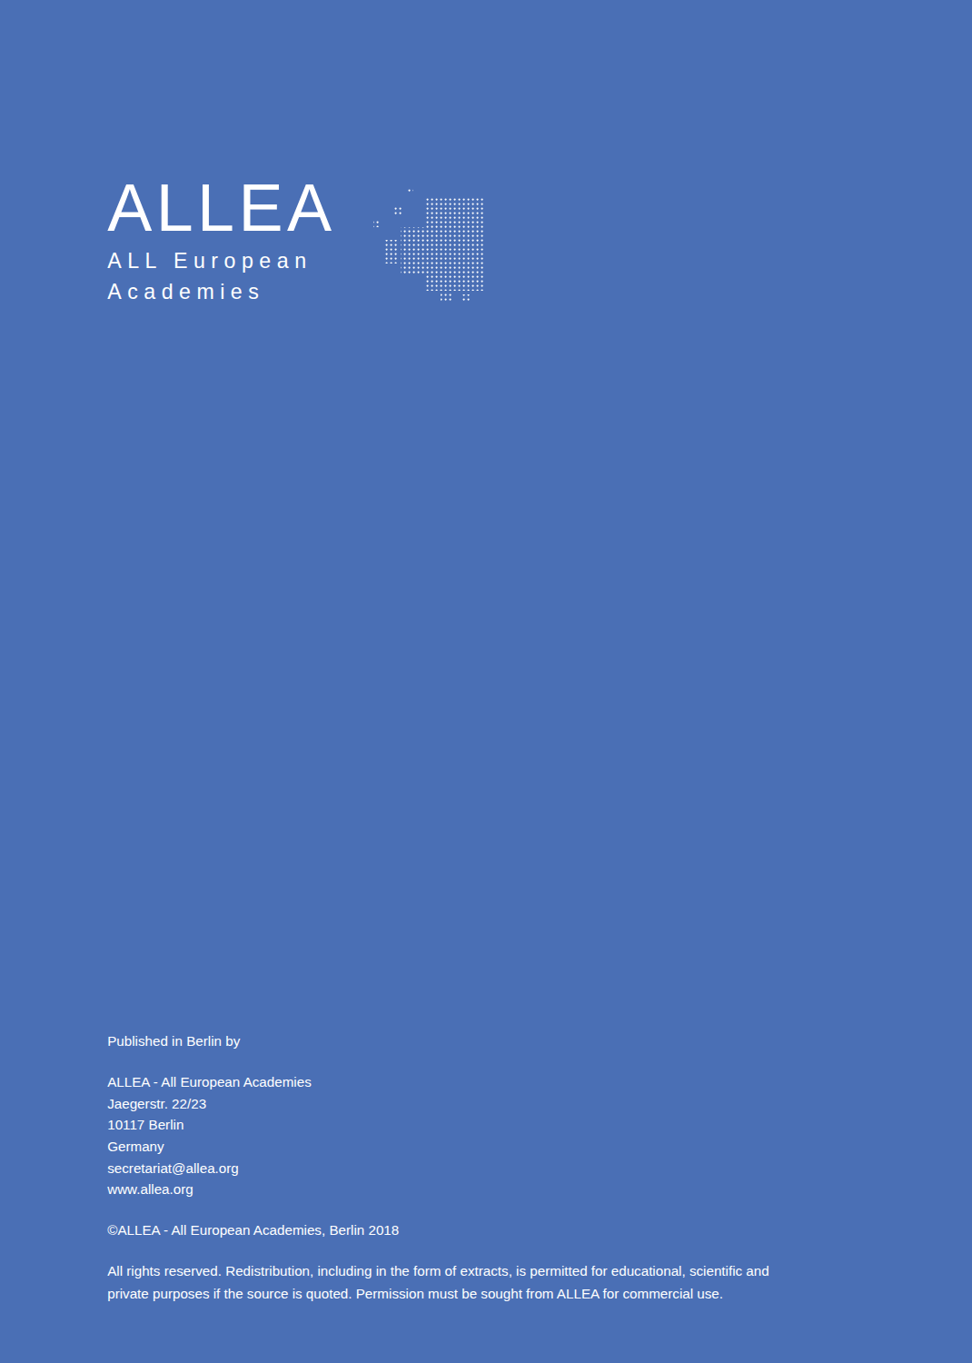ALLEA
ALL European
Academies
Stylised dotted map of Europe
Published in Berlin by
ALLEA - All European Academies
Jaegerstr. 22/23
10117 Berlin
Germany
secretariat@allea.org
www.allea.org
©ALLEA - All European Academies, Berlin 2018
All rights reserved. Redistribution, including in the form of extracts, is permitted for educational, scientific and private purposes if the source is quoted. Permission must be sought from ALLEA for commercial use.